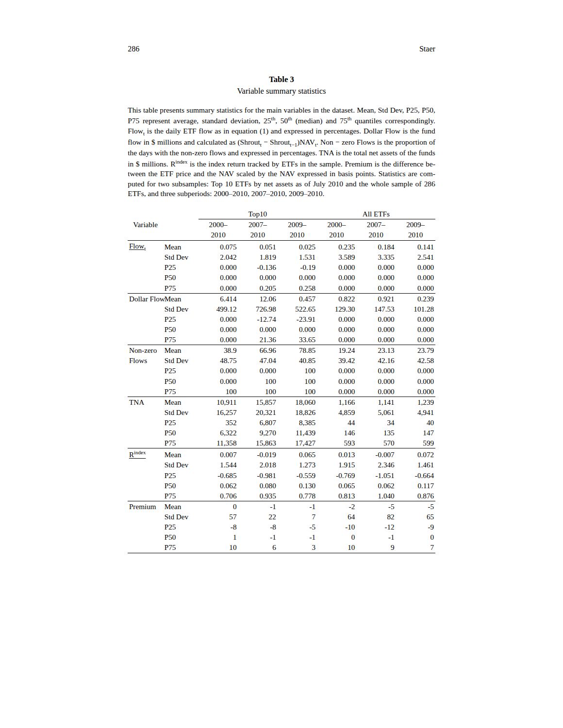286 Staer
Table 3
Variable summary statistics
This table presents summary statistics for the main variables in the dataset. Mean, Std Dev, P25, P50, P75 represent average, standard deviation, 25th, 50th (median) and 75th quantiles correspondingly. Flowt is the daily ETF flow as in equation (1) and expressed in percentages. Dollar Flow is the fund flow in $ millions and calculated as (Shroutt − Shroutt−1)NAVt. Non − zero Flows is the proportion of the days with the non-zero flows and expressed in percentages. TNA is the total net assets of the funds in $ millions. Rindex is the index return tracked by ETFs in the sample. Premium is the difference between the ETF price and the NAV scaled by the NAV expressed in basis points. Statistics are computed for two subsamples: Top 10 ETFs by net assets as of July 2010 and the whole sample of 286 ETFs, and three subperiods: 2000–2010, 2007–2010, 2009–2010.
| | | Top10 | All ETFs |
| --- | --- | --- | --- |
| Variable | | 2000– | 2007– | 2009– | 2000– | 2007– | 2009– |
| | | 2010 | 2010 | 2010 | 2010 | 2010 | 2010 |
| Flow t | Mean | 0.075 | 0.051 | 0.025 | 0.235 | 0.184 | 0.141 |
| | Std Dev | 2.042 | 1.819 | 1.531 | 3.589 | 3.335 | 2.541 |
| | P25 | 0.000 | -0.136 | -0.19 | 0.000 | 0.000 | 0.000 |
| | P50 | 0.000 | 0.000 | 0.000 | 0.000 | 0.000 | 0.000 |
| | P75 | 0.000 | 0.205 | 0.258 | 0.000 | 0.000 | 0.000 |
| Dollar Flow | Mean | 6.414 | 12.06 | 0.457 | 0.822 | 0.921 | 0.239 |
| | Std Dev | 499.12 | 726.98 | 522.65 | 129.30 | 147.53 | 101.28 |
| | P25 | 0.000 | -12.74 | -23.91 | 0.000 | 0.000 | 0.000 |
| | P50 | 0.000 | 0.000 | 0.000 | 0.000 | 0.000 | 0.000 |
| | P75 | 0.000 | 21.36 | 33.65 | 0.000 | 0.000 | 0.000 |
| Non-zero | Mean | 38.9 | 66.96 | 78.85 | 19.24 | 23.13 | 23.79 |
| Flows | Std Dev | 48.75 | 47.04 | 40.85 | 39.42 | 42.16 | 42.58 |
| | P25 | 0.000 | 0.000 | 100 | 0.000 | 0.000 | 0.000 |
| | P50 | 0.000 | 100 | 100 | 0.000 | 0.000 | 0.000 |
| | P75 | 100 | 100 | 100 | 0.000 | 0.000 | 0.000 |
| TNA | Mean | 10,911 | 15,857 | 18,060 | 1,166 | 1,141 | 1,239 |
| | Std Dev | 16,257 | 20,321 | 18,826 | 4,859 | 5,061 | 4,941 |
| | P25 | 352 | 6,807 | 8,385 | 44 | 34 | 40 |
| | P50 | 6,322 | 9,270 | 11,439 | 146 | 135 | 147 |
| | P75 | 11,358 | 15,863 | 17,427 | 593 | 570 | 599 |
| R index | Mean | 0.007 | -0.019 | 0.065 | 0.013 | -0.007 | 0.072 |
| | Std Dev | 1.544 | 2.018 | 1.273 | 1.915 | 2.346 | 1.461 |
| | P25 | -0.685 | -0.981 | -0.559 | -0.769 | -1.051 | -0.664 |
| | P50 | 0.062 | 0.080 | 0.130 | 0.065 | 0.062 | 0.117 |
| | P75 | 0.706 | 0.935 | 0.778 | 0.813 | 1.040 | 0.876 |
| Premium | Mean | 0 | -1 | -1 | -2 | -5 | -5 |
| | Std Dev | 57 | 22 | 7 | 64 | 82 | 65 |
| | P25 | -8 | -8 | -5 | -10 | -12 | -9 |
| | P50 | 1 | -1 | -1 | 0 | -1 | 0 |
| | P75 | 10 | 6 | 3 | 10 | 9 | 7 |